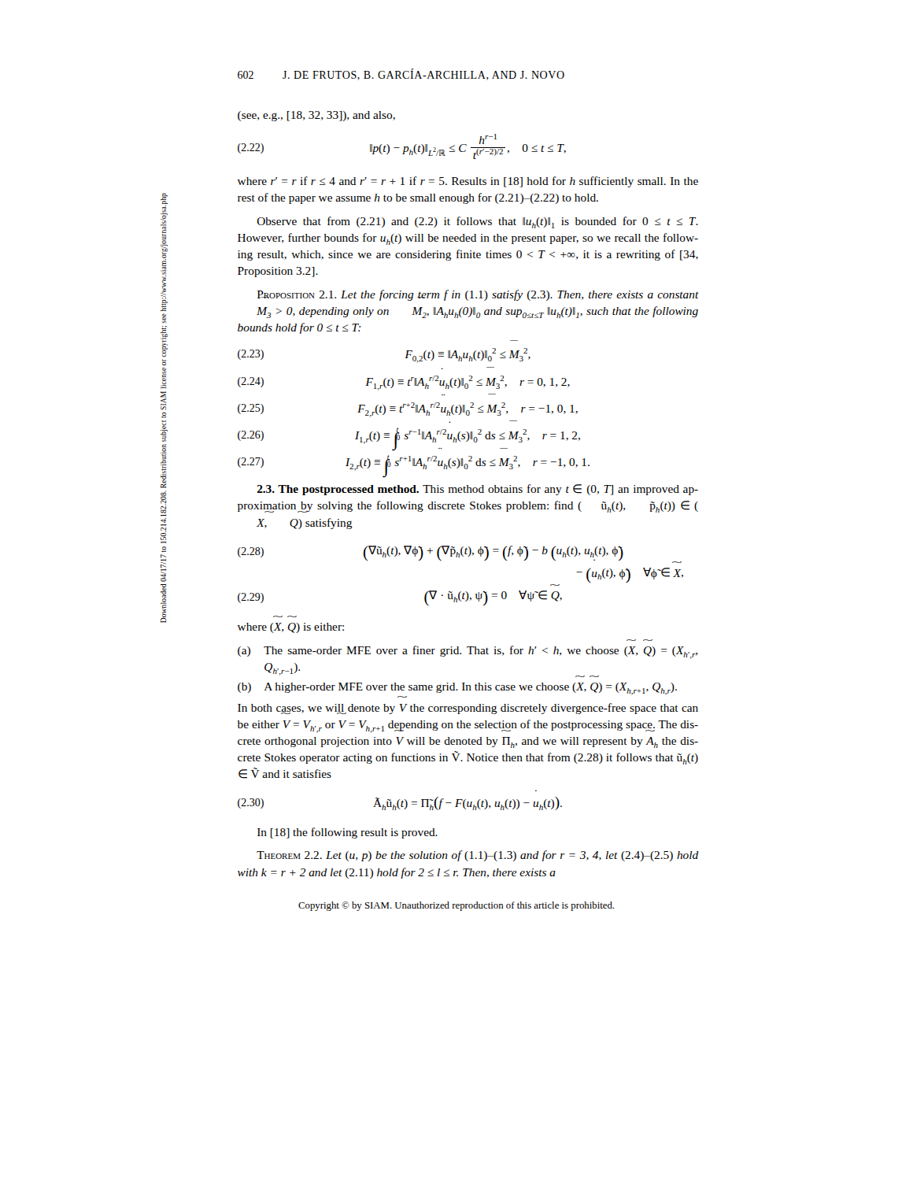Downloaded 04/17/17 to 150.214.182.208. Redistribution subject to SIAM license or copyright; see http://www.siam.org/journals/ojsa.php
602 J. DE FRUTOS, B. GARCÍA-ARCHILLA, AND J. NOVO
(see, e.g., [18, 32, 33]), and also,
(2.22)
‖p(t) − ph(t)‖L2/ℝ ≤ C hr−1 t(r′−2)/2, 0 ≤ t ≤ T,
where r′ = r if r ≤ 4 and r′ = r + 1 if r = 5. Results in [18] hold for h sufficiently small. In the rest of the paper we assume h to be small enough for (2.21)–(2.22) to hold.
Observe that from (2.21) and (2.2) it follows that ‖uh(t)‖1 is bounded for 0 ≤ t ≤ T. However, further bounds for uh(t) will be needed in the present paper, so we recall the following result, which, since we are considering finite times 0 < T < +∞, it is a rewriting of [34, Proposition 3.2].
Proposition 2.1. Let the forcing term f in (1.1) satisfy (2.3). Then, there exists a constant M3 > 0, depending only on M2, ‖Ahuh(0)‖0 and sup0≤t≤T ‖uh(t)‖1, such that the following bounds hold for 0 ≤ t ≤ T:
(2.23)
F0,2(t) ≡ ‖Ahuh(t)‖02 ≤ M32,
(2.24)
F1,r(t) ≡ tr‖Ahr/2uh(t)‖02 ≤ M32, r = 0, 1, 2,
(2.25)
F2,r(t) ≡ tr+2‖Ahr/2uh(t)‖02 ≤ M32, r = −1, 0, 1,
(2.26)
I1,r(t) ≡ ∫t 0 sr−1‖Ahr/2uh(s)‖02 ds ≤ M32, r = 1, 2,
(2.27)
I2,r(t) ≡ ∫t 0 sr+1‖Ahr/2uh(s)‖02 ds ≤ M32, r = −1, 0, 1.
2.3. The postprocessed method. This method obtains for any t ∈ (0, T] an improved approximation by solving the following discrete Stokes problem: find (ũh(t), p̃h(t)) ∈ (X, Q) satisfying
(2.28)
(∇ũh(t), ∇ϕ̃) + (∇p̃h(t), ϕ̃) = (f, ϕ̃) − b (uh(t), uh(t), ϕ̃)
− (uh(t), ϕ̃) ∀ϕ̃ ∈ X,
(2.29)
(∇ · ũh(t), ψ̃) = 0 ∀ψ̃ ∈ Q,
where (X, Q) is either:
(a)
The same-order MFE over a finer grid. That is, for h′ < h, we choose (X, Q) = (Xh′,r, Qh′,r−1).
(b)
A higher-order MFE over the same grid. In this case we choose (X, Q) = (Xh,r+1, Qh,r).
In both cases, we will denote by V the corresponding discretely divergence-free space that can be either V = Vh′,r or V = Vh,r+1 depending on the selection of the postprocessing space. The discrete orthogonal projection into V will be denoted by Πh, and we will represent by Ah the discrete Stokes operator acting on functions in Ṽ. Notice then that from (2.28) it follows that ũh(t) ∈ Ṽ and it satisfies
(2.30)
Ãhũh(t) = Π̃h(f − F(uh(t), uh(t)) − uh(t)).
In [18] the following result is proved.
Theorem 2.2. Let (u, p) be the solution of (1.1)–(1.3) and for r = 3, 4, let (2.4)–(2.5) hold with k = r + 2 and let (2.11) hold for 2 ≤ l ≤ r. Then, there exists a
Copyright © by SIAM. Unauthorized reproduction of this article is prohibited.